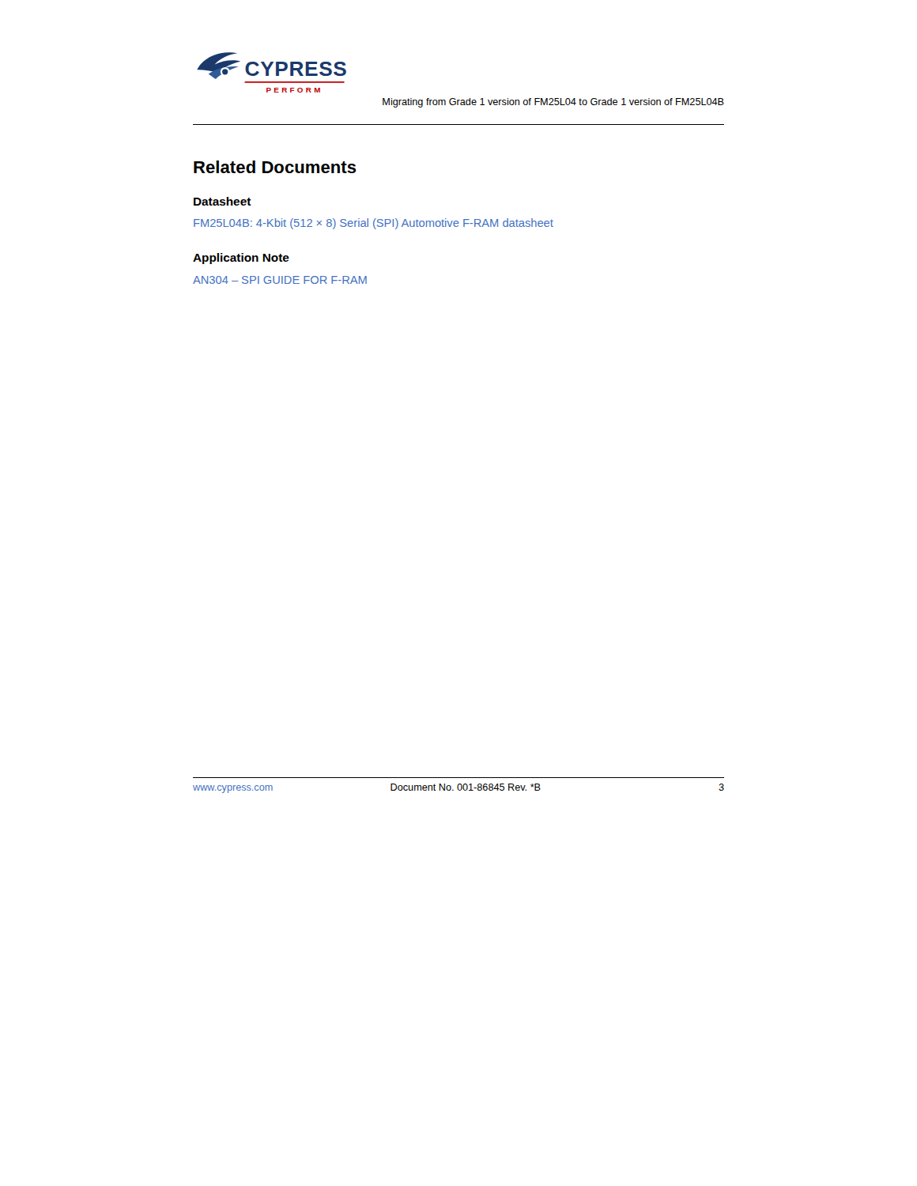CYPRESS PERFORM
Migrating from Grade 1 version of FM25L04 to Grade 1 version of FM25L04B
Related Documents
Datasheet
FM25L04B: 4-Kbit (512 × 8) Serial (SPI) Automotive F-RAM datasheet
Application Note
AN304 – SPI GUIDE FOR F-RAM
www.cypress.com
Document No. 001-86845 Rev. *B
3